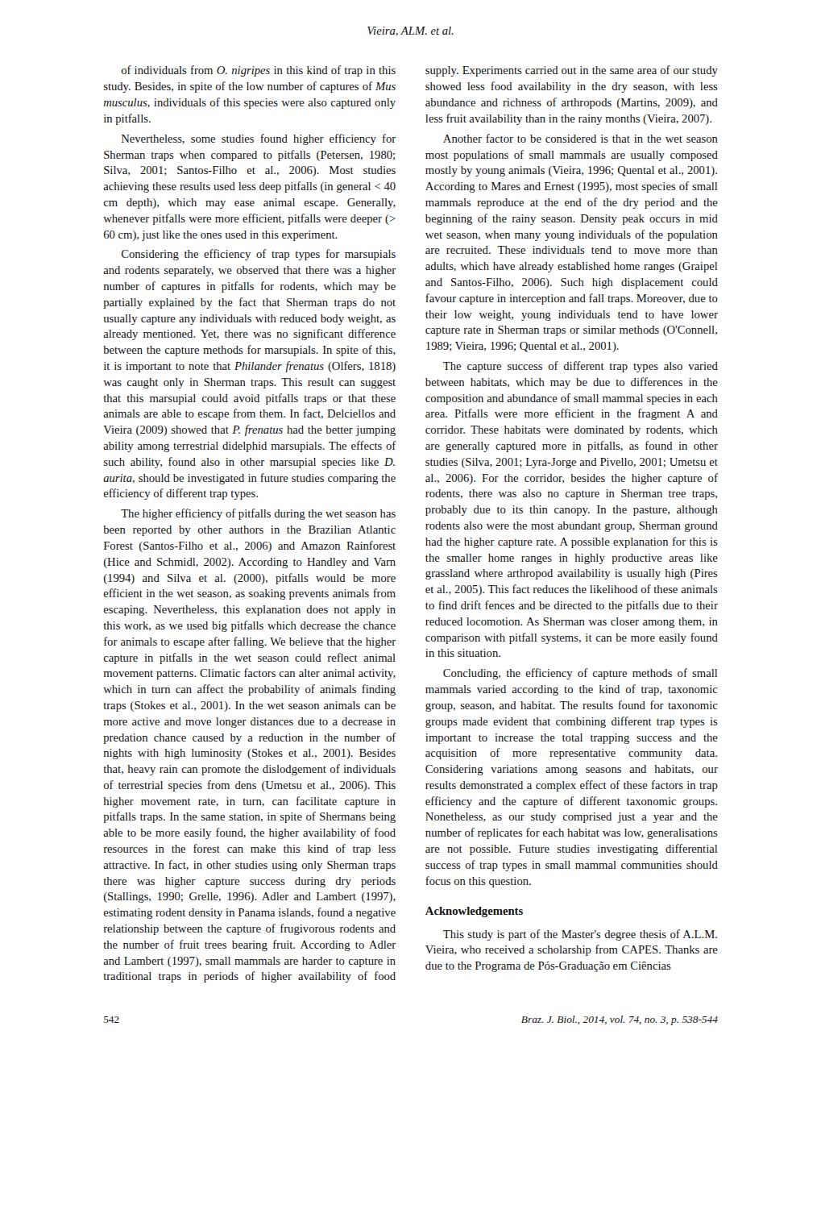Vieira, ALM. et al.
of individuals from O. nigripes in this kind of trap in this study. Besides, in spite of the low number of captures of Mus musculus, individuals of this species were also captured only in pitfalls.
Nevertheless, some studies found higher efficiency for Sherman traps when compared to pitfalls (Petersen, 1980; Silva, 2001; Santos-Filho et al., 2006). Most studies achieving these results used less deep pitfalls (in general < 40 cm depth), which may ease animal escape. Generally, whenever pitfalls were more efficient, pitfalls were deeper (> 60 cm), just like the ones used in this experiment.
Considering the efficiency of trap types for marsupials and rodents separately, we observed that there was a higher number of captures in pitfalls for rodents, which may be partially explained by the fact that Sherman traps do not usually capture any individuals with reduced body weight, as already mentioned. Yet, there was no significant difference between the capture methods for marsupials. In spite of this, it is important to note that Philander frenatus (Olfers, 1818) was caught only in Sherman traps. This result can suggest that this marsupial could avoid pitfalls traps or that these animals are able to escape from them. In fact, Delciellos and Vieira (2009) showed that P. frenatus had the better jumping ability among terrestrial didelphid marsupials. The effects of such ability, found also in other marsupial species like D. aurita, should be investigated in future studies comparing the efficiency of different trap types.
The higher efficiency of pitfalls during the wet season has been reported by other authors in the Brazilian Atlantic Forest (Santos-Filho et al., 2006) and Amazon Rainforest (Hice and Schmidl, 2002). According to Handley and Varn (1994) and Silva et al. (2000), pitfalls would be more efficient in the wet season, as soaking prevents animals from escaping. Nevertheless, this explanation does not apply in this work, as we used big pitfalls which decrease the chance for animals to escape after falling. We believe that the higher capture in pitfalls in the wet season could reflect animal movement patterns. Climatic factors can alter animal activity, which in turn can affect the probability of animals finding traps (Stokes et al., 2001). In the wet season animals can be more active and move longer distances due to a decrease in predation chance caused by a reduction in the number of nights with high luminosity (Stokes et al., 2001). Besides that, heavy rain can promote the dislodgement of individuals of terrestrial species from dens (Umetsu et al., 2006). This higher movement rate, in turn, can facilitate capture in pitfalls traps. In the same station, in spite of Shermans being able to be more easily found, the higher availability of food resources in the forest can make this kind of trap less attractive. In fact, in other studies using only Sherman traps there was higher capture success during dry periods (Stallings, 1990; Grelle, 1996). Adler and Lambert (1997), estimating rodent density in Panama islands, found a negative relationship between the capture of frugivorous rodents and the number of fruit trees bearing fruit. According to Adler and Lambert (1997), small mammals are harder to capture in traditional traps in periods of higher availability of food supply. Experiments carried out in the same area of our study showed less food availability in the dry season, with less abundance and richness of arthropods (Martins, 2009), and less fruit availability than in the rainy months (Vieira, 2007).
Another factor to be considered is that in the wet season most populations of small mammals are usually composed mostly by young animals (Vieira, 1996; Quental et al., 2001). According to Mares and Ernest (1995), most species of small mammals reproduce at the end of the dry period and the beginning of the rainy season. Density peak occurs in mid wet season, when many young individuals of the population are recruited. These individuals tend to move more than adults, which have already established home ranges (Graipel and Santos-Filho, 2006). Such high displacement could favour capture in interception and fall traps. Moreover, due to their low weight, young individuals tend to have lower capture rate in Sherman traps or similar methods (O'Connell, 1989; Vieira, 1996; Quental et al., 2001).
The capture success of different trap types also varied between habitats, which may be due to differences in the composition and abundance of small mammal species in each area. Pitfalls were more efficient in the fragment A and corridor. These habitats were dominated by rodents, which are generally captured more in pitfalls, as found in other studies (Silva, 2001; Lyra-Jorge and Pivello, 2001; Umetsu et al., 2006). For the corridor, besides the higher capture of rodents, there was also no capture in Sherman tree traps, probably due to its thin canopy. In the pasture, although rodents also were the most abundant group, Sherman ground had the higher capture rate. A possible explanation for this is the smaller home ranges in highly productive areas like grassland where arthropod availability is usually high (Pires et al., 2005). This fact reduces the likelihood of these animals to find drift fences and be directed to the pitfalls due to their reduced locomotion. As Sherman was closer among them, in comparison with pitfall systems, it can be more easily found in this situation.
Concluding, the efficiency of capture methods of small mammals varied according to the kind of trap, taxonomic group, season, and habitat. The results found for taxonomic groups made evident that combining different trap types is important to increase the total trapping success and the acquisition of more representative community data. Considering variations among seasons and habitats, our results demonstrated a complex effect of these factors in trap efficiency and the capture of different taxonomic groups. Nonetheless, as our study comprised just a year and the number of replicates for each habitat was low, generalisations are not possible. Future studies investigating differential success of trap types in small mammal communities should focus on this question.
Acknowledgements
This study is part of the Master's degree thesis of A.L.M. Vieira, who received a scholarship from CAPES. Thanks are due to the Programa de Pós-Graduação em Ciências
542 Braz. J. Biol., 2014, vol. 74, no. 3, p. 538-544